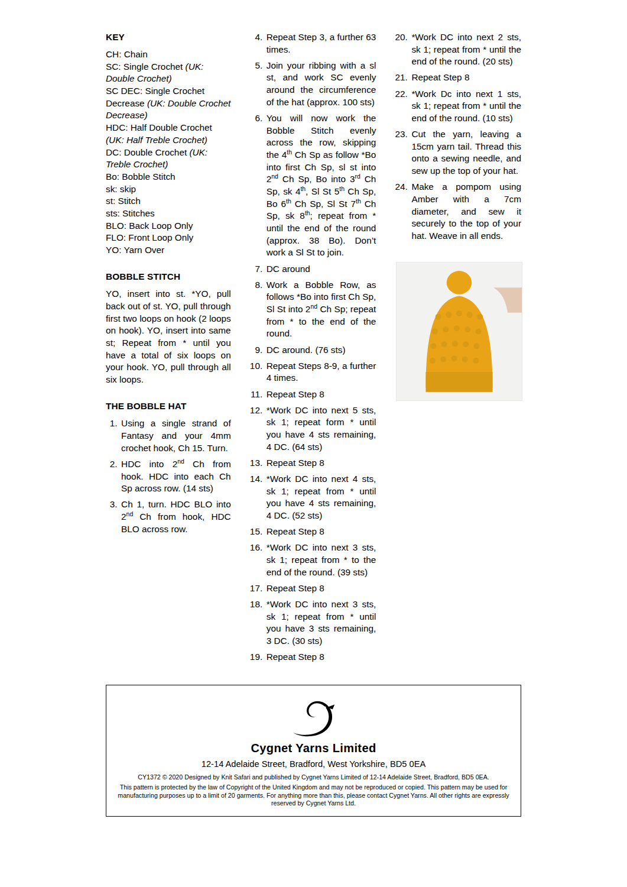KEY
CH: Chain
SC: Single Crochet (UK: Double Crochet)
SC DEC: Single Crochet Decrease (UK: Double Crochet Decrease)
HDC: Half Double Crochet (UK: Half Treble Crochet)
DC: Double Crochet (UK: Treble Crochet)
Bo: Bobble Stitch
sk: skip
st: Stitch
sts: Stitches
BLO: Back Loop Only
FLO: Front Loop Only
YO: Yarn Over
BOBBLE STITCH
YO, insert into st. *YO, pull back out of st. YO, pull through first two loops on hook (2 loops on hook). YO, insert into same st; Repeat from * until you have a total of six loops on your hook. YO, pull through all six loops.
THE BOBBLE HAT
Using a single strand of Fantasy and your 4mm crochet hook, Ch 15. Turn.
HDC into 2nd Ch from hook. HDC into each Ch Sp across row. (14 sts)
Ch 1, turn. HDC BLO into 2nd Ch from hook, HDC BLO across row.
Repeat Step 3, a further 63 times.
Join your ribbing with a sl st, and work SC evenly around the circumference of the hat (approx. 100 sts)
You will now work the Bobble Stitch evenly across the row, skipping the 4th Ch Sp as follow *Bo into first Ch Sp, sl st into 2nd Ch Sp, Bo into 3rd Ch Sp, sk 4th, Sl St 5th Ch Sp, Bo 6th Ch Sp, Sl St 7th Ch Sp, sk 8th; repeat from * until the end of the round (approx. 38 Bo). Don’t work a Sl St to join.
DC around
Work a Bobble Row, as follows *Bo into first Ch Sp, Sl St into 2nd Ch Sp; repeat from * to the end of the round.
DC around. (76 sts)
Repeat Steps 8-9, a further 4 times.
Repeat Step 8
*Work DC into next 5 sts, sk 1; repeat form * until you have 4 sts remaining, 4 DC. (64 sts)
Repeat Step 8
*Work DC into next 4 sts, sk 1; repeat from * until you have 4 sts remaining, 4 DC. (52 sts)
Repeat Step 8
*Work DC into next 3 sts, sk 1; repeat from * to the end of the round. (39 sts)
Repeat Step 8
*Work DC into next 3 sts, sk 1; repeat from * until you have 3 sts remaining, 3 DC. (30 sts)
Repeat Step 8
*Work DC into next 2 sts, sk 1; repeat from * until the end of the round. (20 sts)
Repeat Step 8
*Work Dc into next 1 sts, sk 1; repeat from * until the end of the round. (10 sts)
Cut the yarn, leaving a 15cm yarn tail. Thread this onto a sewing needle, and sew up the top of your hat.
Make a pompom using Amber with a 7cm diameter, and sew it securely to the top of your hat. Weave in all ends.
Cygnet Yarns Limited
12-14 Adelaide Street, Bradford, West Yorkshire, BD5 0EA
CY1372 © 2020 Designed by Knit Safari and published by Cygnet Yarns Limited of 12-14 Adelaide Street, Bradford, BD5 0EA.
This pattern is protected by the law of Copyright of the United Kingdom and may not be reproduced or copied. This pattern may be used for manufacturing purposes up to a limit of 20 garments. For anything more than this, please contact Cygnet Yarns. All other rights are expressly reserved by Cygnet Yarns Ltd.